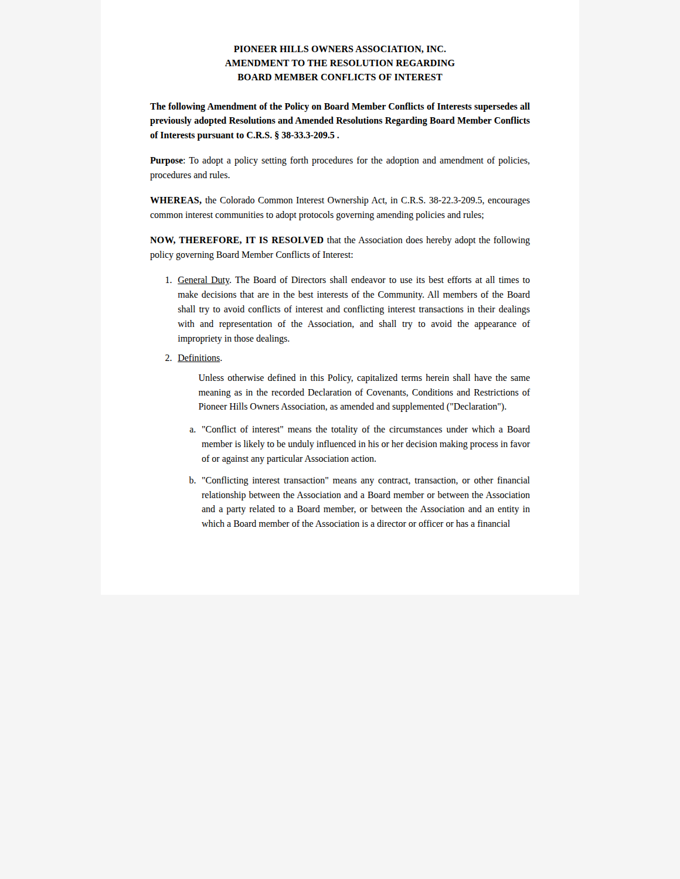Pioneer Hills Owners Association, Inc. Amendment to the Resolution Regarding Board Member Conflicts of Interest
The following Amendment of the Policy on Board Member Conflicts of Interests supersedes all previously adopted Resolutions and Amended Resolutions Regarding Board Member Conflicts of Interests pursuant to C.R.S. § 38-33.3-209.5 .
Purpose: To adopt a policy setting forth procedures for the adoption and amendment of policies, procedures and rules.
WHEREAS, the Colorado Common Interest Ownership Act, in C.R.S. 38-22.3-209.5, encourages common interest communities to adopt protocols governing amending policies and rules;
NOW, THEREFORE, IT IS RESOLVED that the Association does hereby adopt the following policy governing Board Member Conflicts of Interest:
General Duty. The Board of Directors shall endeavor to use its best efforts at all times to make decisions that are in the best interests of the Community. All members of the Board shall try to avoid conflicts of interest and conflicting interest transactions in their dealings with and representation of the Association, and shall try to avoid the appearance of impropriety in those dealings.
Definitions.
Unless otherwise defined in this Policy, capitalized terms herein shall have the same meaning as in the recorded Declaration of Covenants, Conditions and Restrictions of Pioneer Hills Owners Association, as amended and supplemented ("Declaration").
"Conflict of interest" means the totality of the circumstances under which a Board member is likely to be unduly influenced in his or her decision making process in favor of or against any particular Association action.
"Conflicting interest transaction" means any contract, transaction, or other financial relationship between the Association and a Board member or between the Association and a party related to a Board member, or between the Association and an entity in which a Board member of the Association is a director or officer or has a financial